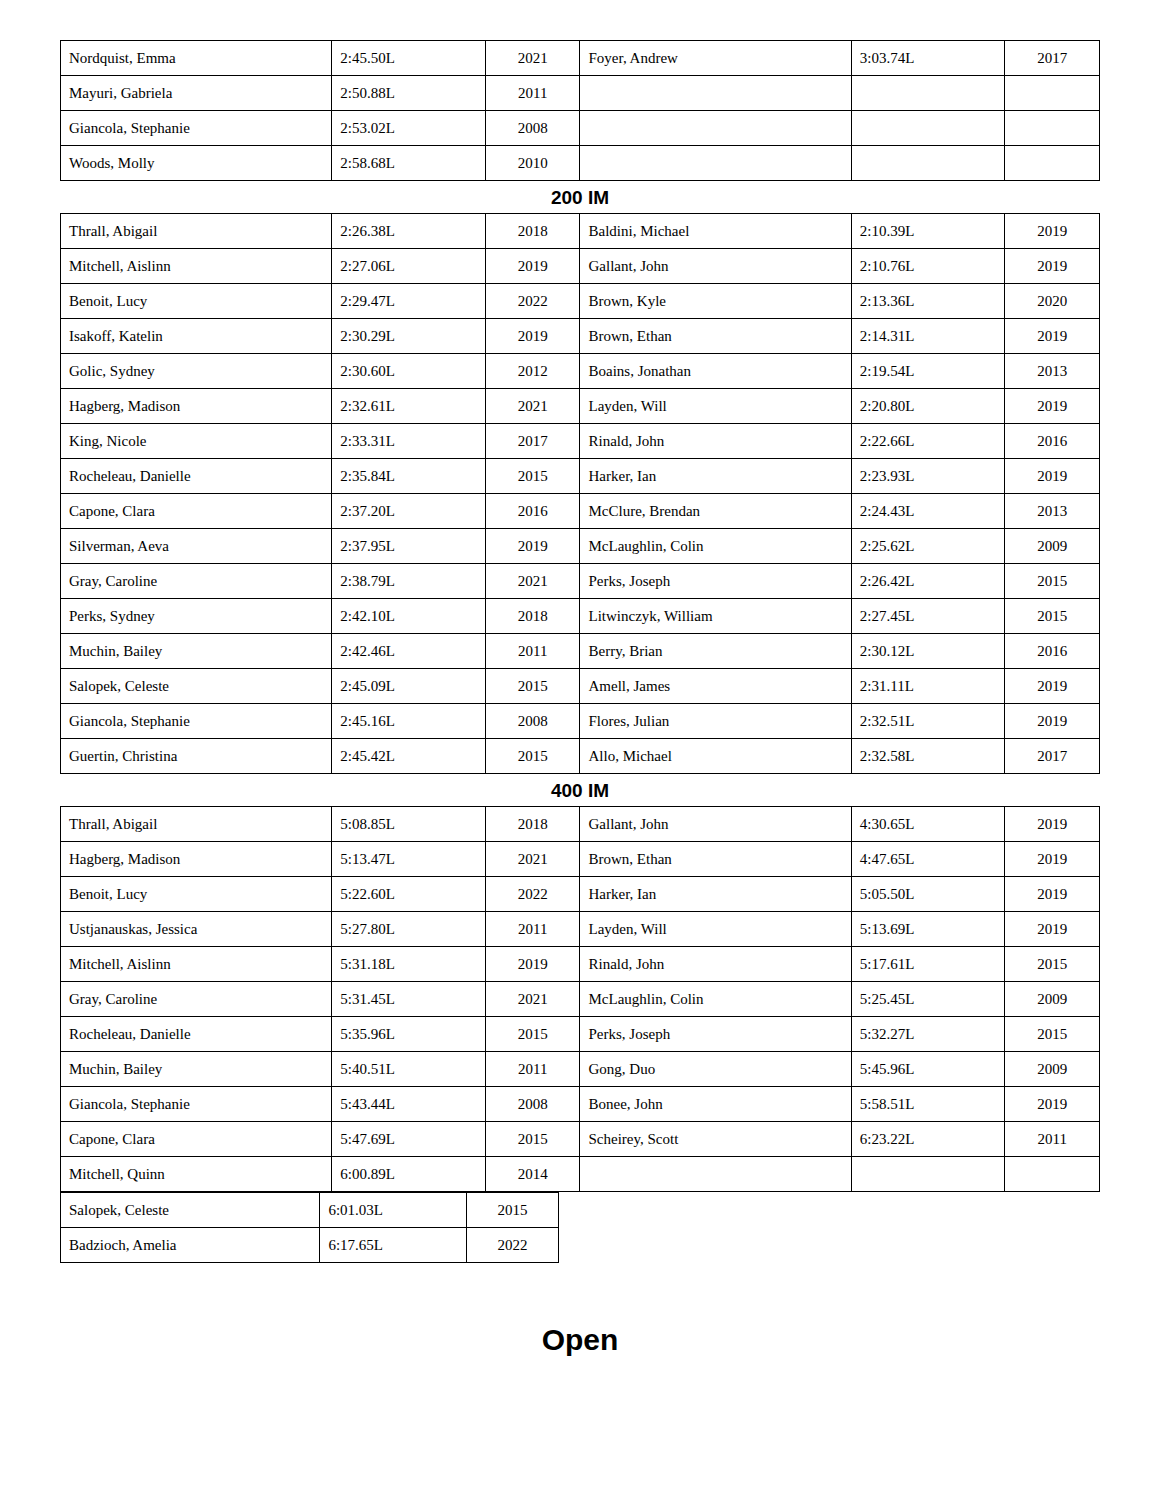| Nordquist, Emma | 2:45.50L | 2021 | Foyer, Andrew | 3:03.74L | 2017 |
| Mayuri, Gabriela | 2:50.88L | 2011 | | | |
| Giancola, Stephanie | 2:53.02L | 2008 | | | |
| Woods, Molly | 2:58.68L | 2010 | | | |
200 IM
| Thrall, Abigail | 2:26.38L | 2018 | Baldini, Michael | 2:10.39L | 2019 |
| Mitchell, Aislinn | 2:27.06L | 2019 | Gallant, John | 2:10.76L | 2019 |
| Benoit, Lucy | 2:29.47L | 2022 | Brown, Kyle | 2:13.36L | 2020 |
| Isakoff, Katelin | 2:30.29L | 2019 | Brown, Ethan | 2:14.31L | 2019 |
| Golic, Sydney | 2:30.60L | 2012 | Boains, Jonathan | 2:19.54L | 2013 |
| Hagberg, Madison | 2:32.61L | 2021 | Layden, Will | 2:20.80L | 2019 |
| King, Nicole | 2:33.31L | 2017 | Rinald, John | 2:22.66L | 2016 |
| Rocheleau, Danielle | 2:35.84L | 2015 | Harker, Ian | 2:23.93L | 2019 |
| Capone, Clara | 2:37.20L | 2016 | McClure, Brendan | 2:24.43L | 2013 |
| Silverman, Aeva | 2:37.95L | 2019 | McLaughlin, Colin | 2:25.62L | 2009 |
| Gray, Caroline | 2:38.79L | 2021 | Perks, Joseph | 2:26.42L | 2015 |
| Perks, Sydney | 2:42.10L | 2018 | Litwinczyk, William | 2:27.45L | 2015 |
| Muchin, Bailey | 2:42.46L | 2011 | Berry, Brian | 2:30.12L | 2016 |
| Salopek, Celeste | 2:45.09L | 2015 | Amell, James | 2:31.11L | 2019 |
| Giancola, Stephanie | 2:45.16L | 2008 | Flores, Julian | 2:32.51L | 2019 |
| Guertin, Christina | 2:45.42L | 2015 | Allo, Michael | 2:32.58L | 2017 |
400 IM
| Thrall, Abigail | 5:08.85L | 2018 | Gallant, John | 4:30.65L | 2019 |
| Hagberg, Madison | 5:13.47L | 2021 | Brown, Ethan | 4:47.65L | 2019 |
| Benoit, Lucy | 5:22.60L | 2022 | Harker, Ian | 5:05.50L | 2019 |
| Ustjanauskas, Jessica | 5:27.80L | 2011 | Layden, Will | 5:13.69L | 2019 |
| Mitchell, Aislinn | 5:31.18L | 2019 | Rinald, John | 5:17.61L | 2015 |
| Gray, Caroline | 5:31.45L | 2021 | McLaughlin, Colin | 5:25.45L | 2009 |
| Rocheleau, Danielle | 5:35.96L | 2015 | Perks, Joseph | 5:32.27L | 2015 |
| Muchin, Bailey | 5:40.51L | 2011 | Gong, Duo | 5:45.96L | 2009 |
| Giancola, Stephanie | 5:43.44L | 2008 | Bonee, John | 5:58.51L | 2019 |
| Capone, Clara | 5:47.69L | 2015 | Scheirey, Scott | 6:23.22L | 2011 |
| Mitchell, Quinn | 6:00.89L | 2014 | | | |
| Salopek, Celeste | 6:01.03L | 2015 |
| Badzioch, Amelia | 6:17.65L | 2022 |
Open